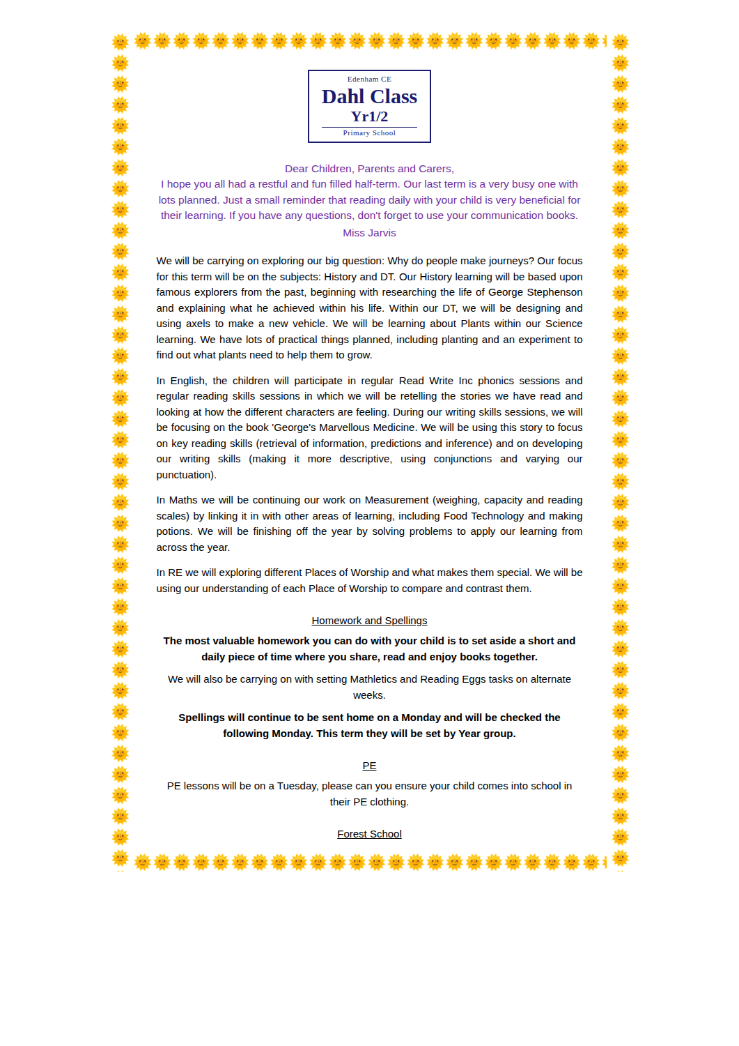🌞🌞🌞🌞🌞🌞🌞🌞🌞🌞🌞🌞🌞🌞🌞🌞🌞🌞🌞🌞🌞🌞🌞🌞🌞🌞🌞🌞🌞🌞🌞🌞🌞🌞🌞
🌞
🌞
🌞
🌞
🌞
🌞
🌞
🌞
🌞
🌞
🌞
🌞
🌞
🌞
🌞
🌞
🌞
🌞
🌞
🌞
🌞
🌞
🌞
🌞
🌞
🌞
🌞
🌞
🌞
🌞
🌞
🌞
🌞
🌞
🌞
🌞
🌞
🌞
🌞
🌞
🌞
🌞
🌞
🌞
🌞
🌞
🌞
🌞
🌞
🌞
🌞
🌞
🌞
🌞
🌞
🌞
🌞
🌞
🌞
🌞
🌞
🌞
🌞
🌞
🌞
🌞
🌞
🌞
🌞
🌞
🌞
🌞
🌞
🌞
🌞
🌞
🌞
🌞
🌞
🌞
🌞
🌞
🌞
🌞
🌞
🌞
🌞
🌞
🌞
🌞
🌞
🌞
🌞
🌞
Edenham CE
Dahl Class
Yr1/2
Primary School
Dear Children, Parents and Carers,
I hope you all had a restful and fun filled half-term. Our last term is a very busy one with lots planned. Just a small reminder that reading daily with your child is very beneficial for their learning. If you have any questions, don't forget to use your communication books. Miss Jarvis
We will be carrying on exploring our big question: Why do people make journeys? Our focus for this term will be on the subjects: History and DT. Our History learning will be based upon famous explorers from the past, beginning with researching the life of George Stephenson and explaining what he achieved within his life. Within our DT, we will be designing and using axels to make a new vehicle. We will be learning about Plants within our Science learning. We have lots of practical things planned, including planting and an experiment to find out what plants need to help them to grow.
In English, the children will participate in regular Read Write Inc phonics sessions and regular reading skills sessions in which we will be retelling the stories we have read and looking at how the different characters are feeling. During our writing skills sessions, we will be focusing on the book 'George's Marvellous Medicine. We will be using this story to focus on key reading skills (retrieval of information, predictions and inference) and on developing our writing skills (making it more descriptive, using conjunctions and varying our punctuation).
In Maths we will be continuing our work on Measurement (weighing, capacity and reading scales) by linking it in with other areas of learning, including Food Technology and making potions. We will be finishing off the year by solving problems to apply our learning from across the year.
In RE we will exploring different Places of Worship and what makes them special. We will be using our understanding of each Place of Worship to compare and contrast them.
Homework and Spellings
The most valuable homework you can do with your child is to set aside a short and daily piece of time where you share, read and enjoy books together.
We will also be carrying on with setting Mathletics and Reading Eggs tasks on alternate weeks.
Spellings will continue to be sent home on a Monday and will be checked the following Monday. This term they will be set by Year group.
PE
PE lessons will be on a Tuesday, please can you ensure your child comes into school in their PE clothing.
Forest School
🌞🌞🌞🌞🌞🌞🌞🌞🌞🌞🌞🌞🌞🌞🌞🌞🌞🌞🌞🌞🌞🌞🌞🌞🌞🌞🌞🌞🌞🌞🌞🌞🌞🌞🌞